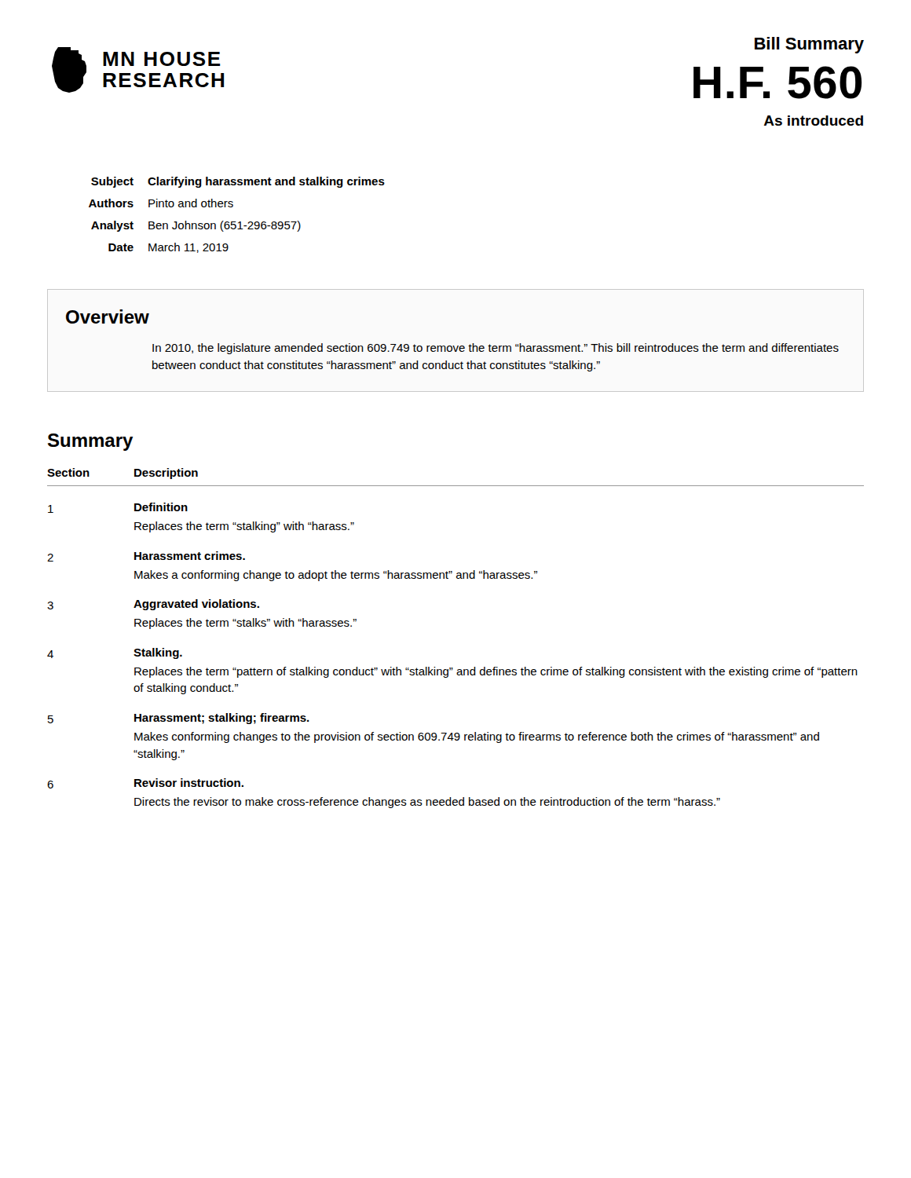MN HOUSE RESEARCH
Bill Summary
H.F. 560
As introduced
| Subject | Clarifying harassment and stalking crimes |
| Authors | Pinto and others |
| Analyst | Ben Johnson (651-296-8957) |
| Date | March 11, 2019 |
Overview
In 2010, the legislature amended section 609.749 to remove the term “harassment.” This bill reintroduces the term and differentiates between conduct that constitutes “harassment” and conduct that constitutes “stalking.”
Summary
| Section | Description |
| --- | --- |
| 1 | Definition Replaces the term “stalking” with “harass.” |
| 2 | Harassment crimes. Makes a conforming change to adopt the terms “harassment” and “harasses.” |
| 3 | Aggravated violations. Replaces the term “stalks” with “harasses.” |
| 4 | Stalking. Replaces the term “pattern of stalking conduct” with “stalking” and defines the crime of stalking consistent with the existing crime of “pattern of stalking conduct.” |
| 5 | Harassment; stalking; firearms. Makes conforming changes to the provision of section 609.749 relating to firearms to reference both the crimes of “harassment” and “stalking.” |
| 6 | Revisor instruction. Directs the revisor to make cross-reference changes as needed based on the reintroduction of the term “harass.” |